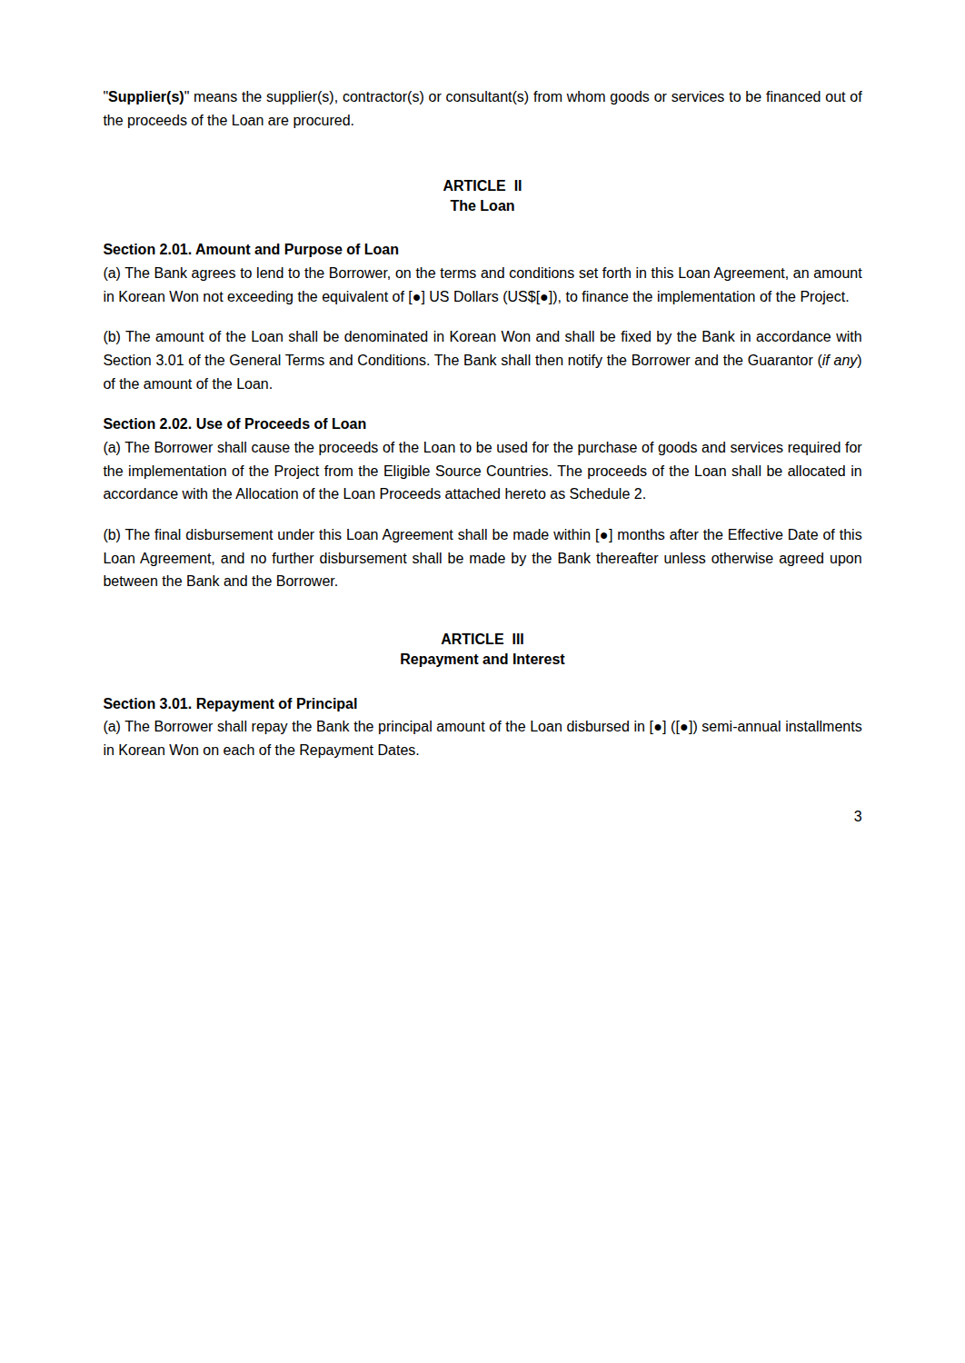"Supplier(s)" means the supplier(s), contractor(s) or consultant(s) from whom goods or services to be financed out of the proceeds of the Loan are procured.
ARTICLE II
The Loan
Section 2.01. Amount and Purpose of Loan
(a) The Bank agrees to lend to the Borrower, on the terms and conditions set forth in this Loan Agreement, an amount in Korean Won not exceeding the equivalent of [●] US Dollars (US$[●]), to finance the implementation of the Project.
(b) The amount of the Loan shall be denominated in Korean Won and shall be fixed by the Bank in accordance with Section 3.01 of the General Terms and Conditions. The Bank shall then notify the Borrower and the Guarantor (if any) of the amount of the Loan.
Section 2.02. Use of Proceeds of Loan
(a) The Borrower shall cause the proceeds of the Loan to be used for the purchase of goods and services required for the implementation of the Project from the Eligible Source Countries. The proceeds of the Loan shall be allocated in accordance with the Allocation of the Loan Proceeds attached hereto as Schedule 2.
(b) The final disbursement under this Loan Agreement shall be made within [●] months after the Effective Date of this Loan Agreement, and no further disbursement shall be made by the Bank thereafter unless otherwise agreed upon between the Bank and the Borrower.
ARTICLE III
Repayment and Interest
Section 3.01. Repayment of Principal
(a) The Borrower shall repay the Bank the principal amount of the Loan disbursed in [●] ([●]) semi-annual installments in Korean Won on each of the Repayment Dates.
3